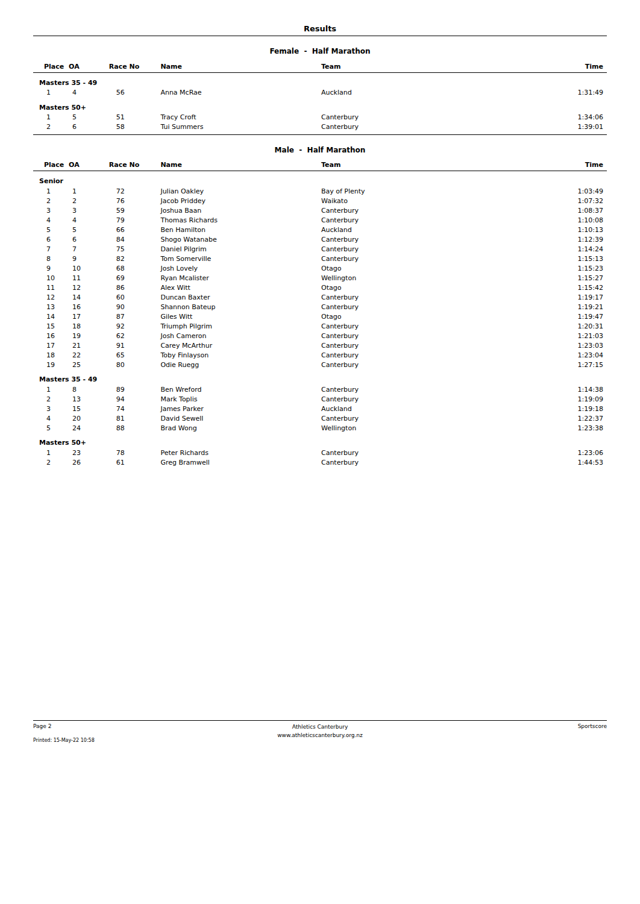Results
Female - Half Marathon
| Place | OA | Race No | Name | Team | Time |
| --- | --- | --- | --- | --- | --- |
| Masters 35 - 49 |
| 1 | 4 | 56 | Anna McRae | Auckland | 1:31:49 |
| Masters 50+ |
| 1 | 5 | 51 | Tracy Croft | Canterbury | 1:34:06 |
| 2 | 6 | 58 | Tui Summers | Canterbury | 1:39:01 |
Male - Half Marathon
| Place | OA | Race No | Name | Team | Time |
| --- | --- | --- | --- | --- | --- |
| Senior |
| 1 | 1 | 72 | Julian Oakley | Bay of Plenty | 1:03:49 |
| 2 | 2 | 76 | Jacob Priddey | Waikato | 1:07:32 |
| 3 | 3 | 59 | Joshua Baan | Canterbury | 1:08:37 |
| 4 | 4 | 79 | Thomas Richards | Canterbury | 1:10:08 |
| 5 | 5 | 66 | Ben Hamilton | Auckland | 1:10:13 |
| 6 | 6 | 84 | Shogo Watanabe | Canterbury | 1:12:39 |
| 7 | 7 | 75 | Daniel Pilgrim | Canterbury | 1:14:24 |
| 8 | 9 | 82 | Tom Somerville | Canterbury | 1:15:13 |
| 9 | 10 | 68 | Josh Lovely | Otago | 1:15:23 |
| 10 | 11 | 69 | Ryan Mcalister | Wellington | 1:15:27 |
| 11 | 12 | 86 | Alex Witt | Otago | 1:15:42 |
| 12 | 14 | 60 | Duncan Baxter | Canterbury | 1:19:17 |
| 13 | 16 | 90 | Shannon Bateup | Canterbury | 1:19:21 |
| 14 | 17 | 87 | Giles Witt | Otago | 1:19:47 |
| 15 | 18 | 92 | Triumph Pilgrim | Canterbury | 1:20:31 |
| 16 | 19 | 62 | Josh Cameron | Canterbury | 1:21:03 |
| 17 | 21 | 91 | Carey McArthur | Canterbury | 1:23:03 |
| 18 | 22 | 65 | Toby Finlayson | Canterbury | 1:23:04 |
| 19 | 25 | 80 | Odie Ruegg | Canterbury | 1:27:15 |
| Masters 35 - 49 |
| 1 | 8 | 89 | Ben Wreford | Canterbury | 1:14:38 |
| 2 | 13 | 94 | Mark Toplis | Canterbury | 1:19:09 |
| 3 | 15 | 74 | James Parker | Auckland | 1:19:18 |
| 4 | 20 | 81 | David Sewell | Canterbury | 1:22:37 |
| 5 | 24 | 88 | Brad Wong | Wellington | 1:23:38 |
| Masters 50+ |
| 1 | 23 | 78 | Peter Richards | Canterbury | 1:23:06 |
| 2 | 26 | 61 | Greg Bramwell | Canterbury | 1:44:53 |
Page 2
Printed: 15-May-22 10:58
Sportscore
Athletics Canterbury
www.athleticscanterbury.org.nz